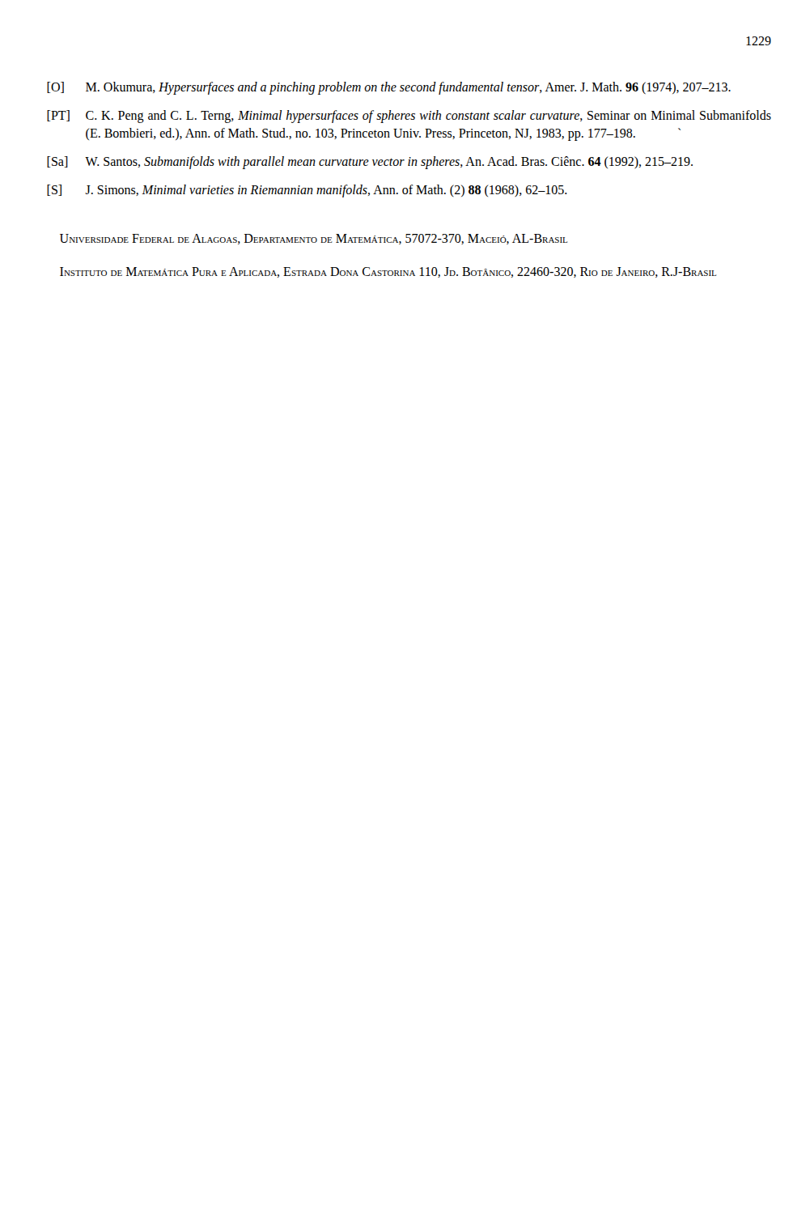1229
[O] M. Okumura, Hypersurfaces and a pinching problem on the second fundamental tensor, Amer. J. Math. 96 (1974), 207–213.
[PT] C. K. Peng and C. L. Terng, Minimal hypersurfaces of spheres with constant scalar curvature, Seminar on Minimal Submanifolds (E. Bombieri, ed.), Ann. of Math. Stud., no. 103, Princeton Univ. Press, Princeton, NJ, 1983, pp. 177–198.`
[Sa] W. Santos, Submanifolds with parallel mean curvature vector in spheres, An. Acad. Bras. Ciênc. 64 (1992), 215–219.
[S] J. Simons, Minimal varieties in Riemannian manifolds, Ann. of Math. (2) 88 (1968), 62–105.
Universidade Federal de Alagoas, Departamento de Matemática, 57072-370, Maceió, AL-Brasil
Instituto de Matemática Pura e Aplicada, Estrada Dona Castorina 110, Jd. Botânico, 22460-320, Rio de Janeiro, R.J-Brasil